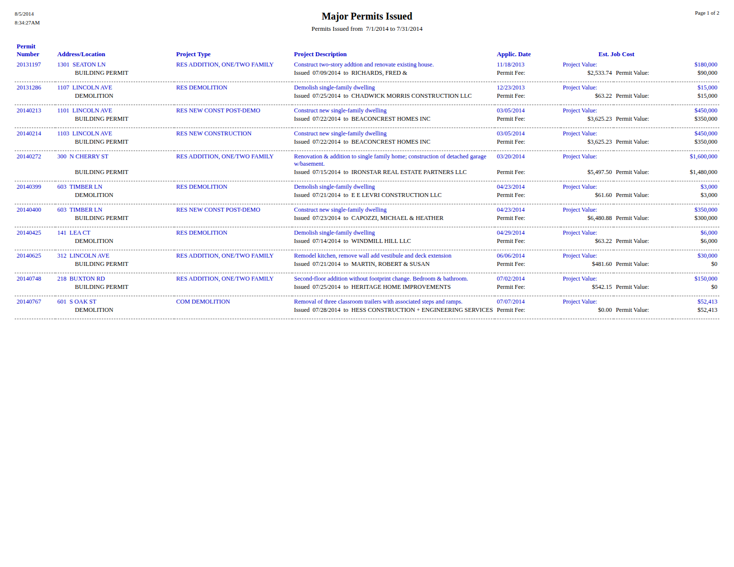8/5/2014
8:34:27AM
Page 1 of 2
Major Permits Issued
Permits Issued from 7/1/2014 to 7/31/2014
| Permit Number | Address/Location | Project Type | Project Description | Applic. Date | Est. Job Cost | |
| --- | --- | --- | --- | --- | --- | --- |
| 20131197 | 1301 SEATON LN | RES ADDITION, ONE/TWO FAMILY | Construct two-story addtion and renovate existing house. | 11/18/2013 | Project Value: | $180,000 |
| | BUILDING PERMIT | | Issued 07/09/2014 to RICHARDS, FRED & | Permit Fee: | $2,533.74 | Permit Value: | $90,000 |
| 20131286 | 1107 LINCOLN AVE | RES DEMOLITION | Demolish single-family dwelling | 12/23/2013 | Project Value: | $15,000 |
| | DEMOLITION | | Issued 07/25/2014 to CHADWICK MORRIS CONSTRUCTION LLC | Permit Fee: | $63.22 | Permit Value: | $15,000 |
| 20140213 | 1101 LINCOLN AVE | RES NEW CONST POST-DEMO | Construct new single-family dwelling | 03/05/2014 | Project Value: | $450,000 |
| | BUILDING PERMIT | | Issued 07/22/2014 to BEACONCREST HOMES INC | Permit Fee: | $3,625.23 | Permit Value: | $350,000 |
| 20140214 | 1103 LINCOLN AVE | RES NEW CONSTRUCTION | Construct new single-family dwelling | 03/05/2014 | Project Value: | $450,000 |
| | BUILDING PERMIT | | Issued 07/22/2014 to BEACONCREST HOMES INC | Permit Fee: | $3,625.23 | Permit Value: | $350,000 |
| 20140272 | 300 N CHERRY ST | RES ADDITION, ONE/TWO FAMILY | Renovation & addition to single family home; construction of detached garage w/basement. | 03/20/2014 | Project Value: | $1,600,000 |
| | BUILDING PERMIT | | Issued 07/15/2014 to IRONSTAR REAL ESTATE PARTNERS LLC | Permit Fee: | $5,497.50 | Permit Value: | $1,480,000 |
| 20140399 | 603 TIMBER LN | RES DEMOLITION | Demolish single-family dwelling | 04/23/2014 | Project Value: | $3,000 |
| | DEMOLITION | | Issued 07/21/2014 to E E LEVRI CONSTRUCTION LLC | Permit Fee: | $61.60 | Permit Value: | $3,000 |
| 20140400 | 603 TIMBER LN | RES NEW CONST POST-DEMO | Construct new single-family dwelling | 04/23/2014 | Project Value: | $350,000 |
| | BUILDING PERMIT | | Issued 07/23/2014 to CAPOZZI, MICHAEL & HEATHER | Permit Fee: | $6,480.88 | Permit Value: | $300,000 |
| 20140425 | 141 LEA CT | RES DEMOLITION | Demolish single-family dwelling | 04/29/2014 | Project Value: | $6,000 |
| | DEMOLITION | | Issued 07/14/2014 to WINDMILL HILL LLC | Permit Fee: | $63.22 | Permit Value: | $6,000 |
| 20140625 | 312 LINCOLN AVE | RES ADDITION, ONE/TWO FAMILY | Remodel kitchen, remove wall add vestibule and deck extension | 06/06/2014 | Project Value: | $30,000 |
| | BUILDING PERMIT | | Issued 07/21/2014 to MARTIN, ROBERT & SUSAN | Permit Fee: | $481.60 | Permit Value: | $0 |
| 20140748 | 218 BUXTON RD | RES ADDITION, ONE/TWO FAMILY | Second-floor addition without footprint change. Bedroom & bathroom. | 07/02/2014 | Project Value: | $150,000 |
| | BUILDING PERMIT | | Issued 07/25/2014 to HERITAGE HOME IMPROVEMENTS | Permit Fee: | $542.15 | Permit Value: | $0 |
| 20140767 | 601 S OAK ST | COM DEMOLITION | Removal of three classroom trailers with associated steps and ramps. | 07/07/2014 | Project Value: | $52,413 |
| | DEMOLITION | | Issued 07/28/2014 to HESS CONSTRUCTION + ENGINEERING SERVICES | Permit Fee: | $0.00 | Permit Value: | $52,413 |